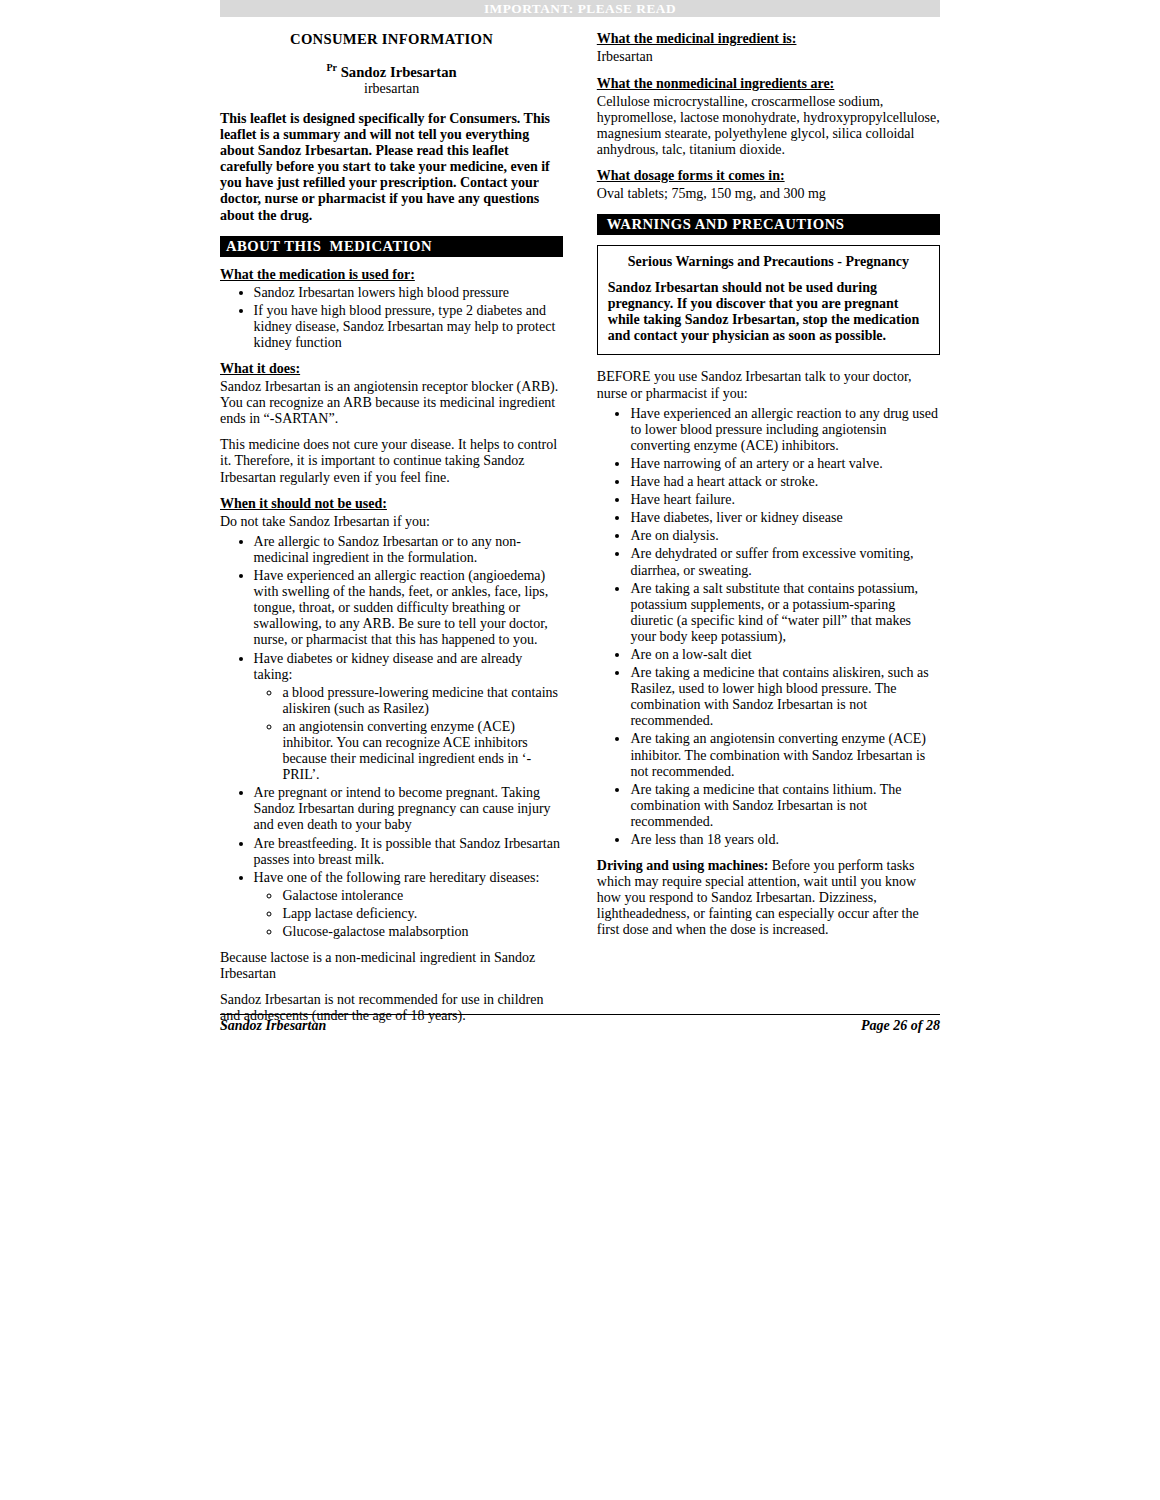IMPORTANT: PLEASE READ
CONSUMER INFORMATION
Pr Sandoz Irbesartan
irbesartan
This leaflet is designed specifically for Consumers. This leaflet is a summary and will not tell you everything about Sandoz Irbesartan. Please read this leaflet carefully before you start to take your medicine, even if you have just refilled your prescription. Contact your doctor, nurse or pharmacist if you have any questions about the drug.
ABOUT THIS MEDICATION
What the medication is used for:
Sandoz Irbesartan lowers high blood pressure
If you have high blood pressure, type 2 diabetes and kidney disease, Sandoz Irbesartan may help to protect kidney function
What it does:
Sandoz Irbesartan is an angiotensin receptor blocker (ARB). You can recognize an ARB because its medicinal ingredient ends in “-SARTAN”.
This medicine does not cure your disease. It helps to control it. Therefore, it is important to continue taking Sandoz Irbesartan regularly even if you feel fine.
When it should not be used:
Do not take Sandoz Irbesartan if you:
Are allergic to Sandoz Irbesartan or to any non-medicinal ingredient in the formulation.
Have experienced an allergic reaction (angioedema) with swelling of the hands, feet, or ankles, face, lips, tongue, throat, or sudden difficulty breathing or swallowing, to any ARB. Be sure to tell your doctor, nurse, or pharmacist that this has happened to you.
Have diabetes or kidney disease and are already taking:
a blood pressure-lowering medicine that contains aliskiren (such as Rasilez)
an angiotensin converting enzyme (ACE) inhibitor. You can recognize ACE inhibitors because their medicinal ingredient ends in ‘-PRIL’.
Are pregnant or intend to become pregnant. Taking Sandoz Irbesartan during pregnancy can cause injury and even death to your baby
Are breastfeeding. It is possible that Sandoz Irbesartan passes into breast milk.
Have one of the following rare hereditary diseases:
Galactose intolerance
Lapp lactase deficiency.
Glucose-galactose malabsorption
Because lactose is a non-medicinal ingredient in Sandoz Irbesartan
Sandoz Irbesartan is not recommended for use in children and adolescents (under the age of 18 years).
What the medicinal ingredient is:
Irbesartan
What the nonmedicinal ingredients are:
Cellulose microcrystalline, croscarmellose sodium, hypromellose, lactose monohydrate, hydroxypropylcellulose, magnesium stearate, polyethylene glycol, silica colloidal anhydrous, talc, titanium dioxide.
What dosage forms it comes in:
Oval tablets; 75mg, 150 mg, and 300 mg
WARNINGS AND PRECAUTIONS
Serious Warnings and Precautions - Pregnancy
Sandoz Irbesartan should not be used during pregnancy. If you discover that you are pregnant while taking Sandoz Irbesartan, stop the medication and contact your physician as soon as possible.
BEFORE you use Sandoz Irbesartan talk to your doctor, nurse or pharmacist if you:
Have experienced an allergic reaction to any drug used to lower blood pressure including angiotensin converting enzyme (ACE) inhibitors.
Have narrowing of an artery or a heart valve.
Have had a heart attack or stroke.
Have heart failure.
Have diabetes, liver or kidney disease
Are on dialysis.
Are dehydrated or suffer from excessive vomiting, diarrhea, or sweating.
Are taking a salt substitute that contains potassium, potassium supplements, or a potassium-sparing diuretic (a specific kind of “water pill” that makes your body keep potassium),
Are on a low-salt diet
Are taking a medicine that contains aliskiren, such as Rasilez, used to lower high blood pressure. The combination with Sandoz Irbesartan is not recommended.
Are taking an angiotensin converting enzyme (ACE) inhibitor. The combination with Sandoz Irbesartan is not recommended.
Are taking a medicine that contains lithium. The combination with Sandoz Irbesartan is not recommended.
Are less than 18 years old.
Driving and using machines: Before you perform tasks which may require special attention, wait until you know how you respond to Sandoz Irbesartan. Dizziness, lightheadedness, or fainting can especially occur after the first dose and when the dose is increased.
Sandoz Irbesartan Page 26 of 28